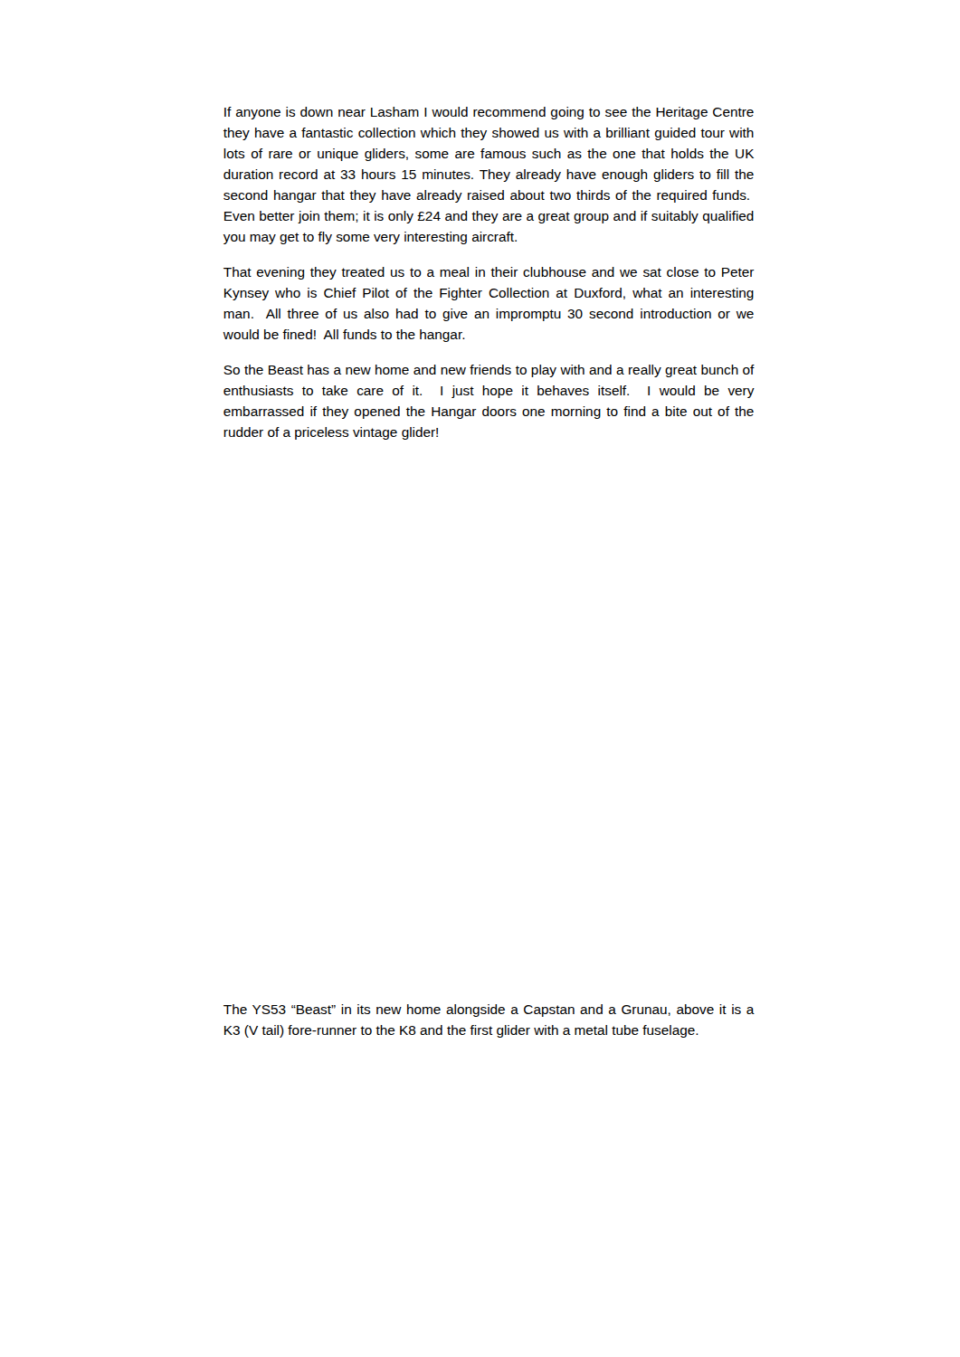If anyone is down near Lasham I would recommend going to see the Heritage Centre they have a fantastic collection which they showed us with a brilliant guided tour with lots of rare or unique gliders, some are famous such as the one that holds the UK duration record at 33 hours 15 minutes. They already have enough gliders to fill the second hangar that they have already raised about two thirds of the required funds. Even better join them; it is only £24 and they are a great group and if suitably qualified you may get to fly some very interesting aircraft.
That evening they treated us to a meal in their clubhouse and we sat close to Peter Kynsey who is Chief Pilot of the Fighter Collection at Duxford, what an interesting man. All three of us also had to give an impromptu 30 second introduction or we would be fined! All funds to the hangar.
So the Beast has a new home and new friends to play with and a really great bunch of enthusiasts to take care of it. I just hope it behaves itself. I would be very embarrassed if they opened the Hangar doors one morning to find a bite out of the rudder of a priceless vintage glider!
The YS53 “Beast” in its new home alongside a Capstan and a Grunau, above it is a K3 (V tail) fore-runner to the K8 and the first glider with a metal tube fuselage.